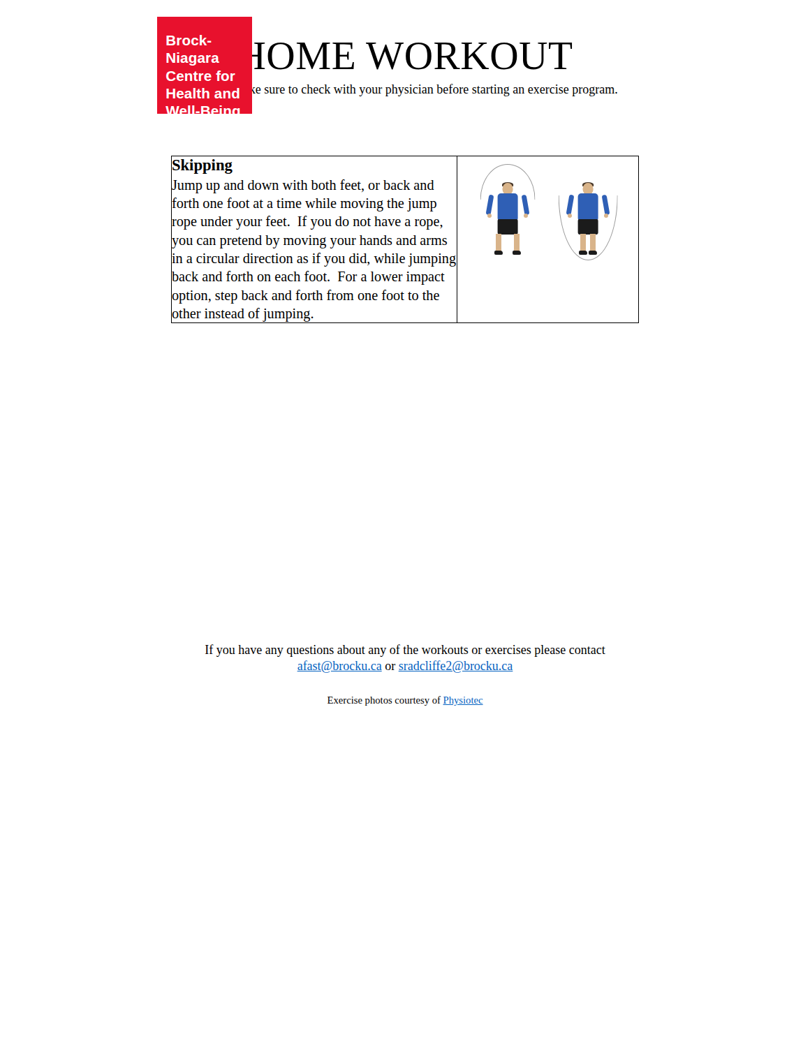Brock-Niagara
Centre for
Health and
Well-Being
HOME WORKOUT
Always make sure to check with your physician before starting an exercise program.
| Skipping Jump up and down with both feet, or back and forth one foot at a time while moving the jump rope under your feet. If you do not have a rope, you can pretend by moving your hands and arms in a circular direction as if you did, while jumping back and forth on each foot. For a lower impact option, step back and forth from one foot to the other instead of jumping. | |
If you have any questions about any of the workouts or exercises please contact
afast@brocku.ca or sradcliffe2@brocku.ca
Exercise photos courtesy of Physiotec